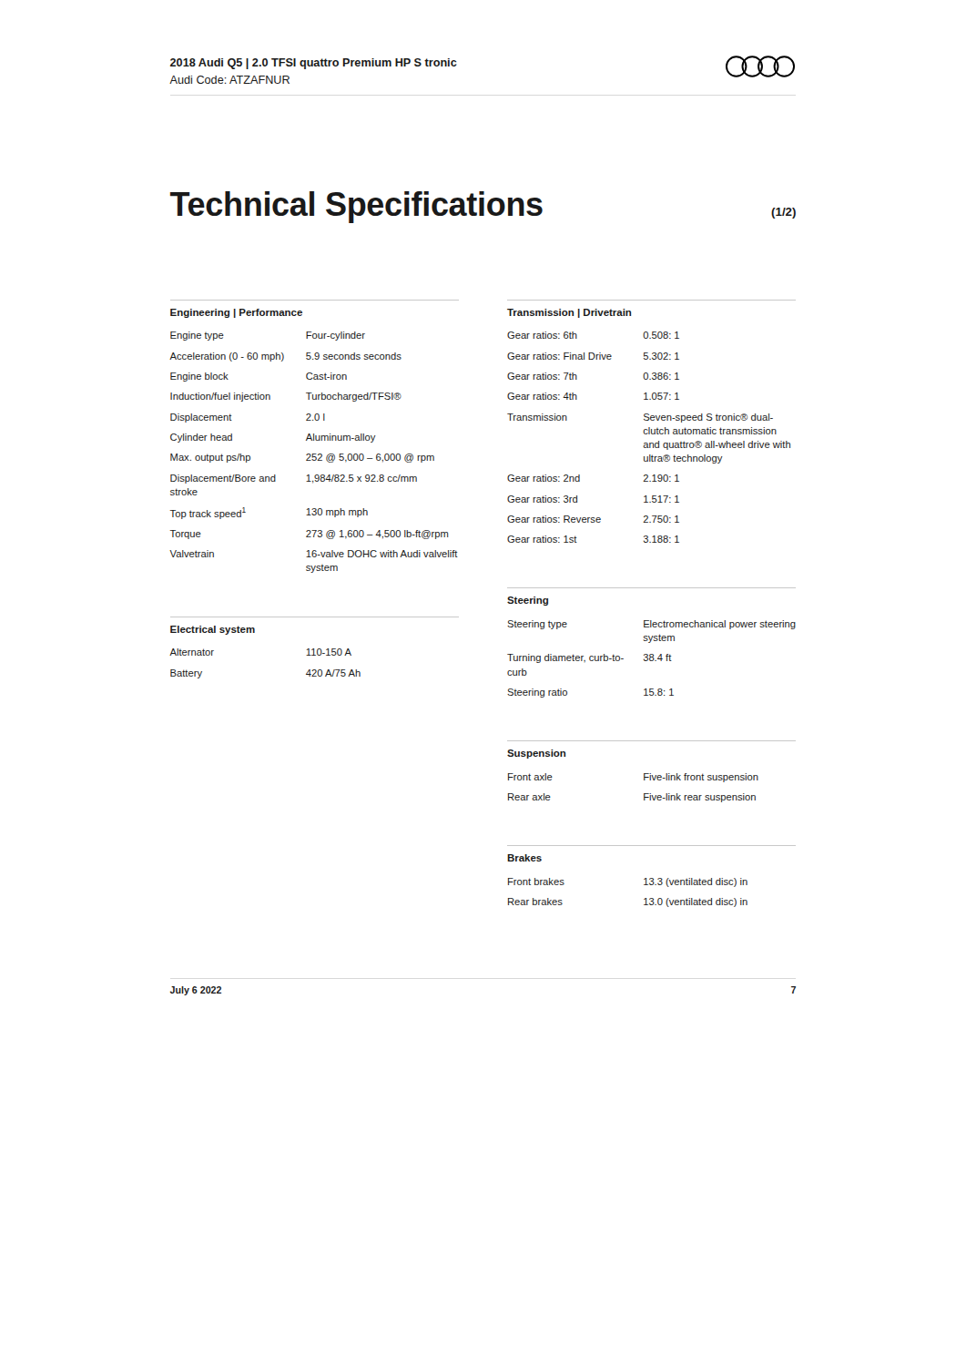2018 Audi Q5 | 2.0 TFSI quattro Premium HP S tronic
Audi Code: ATZAFNUR
Technical Specifications
(1/2)
Engineering | Performance
| Engine type | Four-cylinder |
| Acceleration (0 - 60 mph) | 5.9 seconds seconds |
| Engine block | Cast-iron |
| Induction/fuel injection | Turbocharged/TFSI® |
| Displacement | 2.0 l |
| Cylinder head | Aluminum-alloy |
| Max. output ps/hp | 252 @ 5,000 – 6,000 @ rpm |
| Displacement/Bore and stroke | 1,984/82.5 x 92.8 cc/mm |
| Top track speed 1 | 130 mph mph |
| Torque | 273 @ 1,600 – 4,500 lb-ft@rpm |
| Valvetrain | 16-valve DOHC with Audi valvelift system |
Electrical system
| Alternator | 110-150 A |
| Battery | 420 A/75 Ah |
Transmission | Drivetrain
| Gear ratios: 6th | 0.508: 1 |
| Gear ratios: Final Drive | 5.302: 1 |
| Gear ratios: 7th | 0.386: 1 |
| Gear ratios: 4th | 1.057: 1 |
| Transmission | Seven-speed S tronic® dual-clutch automatic transmission and quattro® all-wheel drive with ultra® technology |
| Gear ratios: 2nd | 2.190: 1 |
| Gear ratios: 3rd | 1.517: 1 |
| Gear ratios: Reverse | 2.750: 1 |
| Gear ratios: 1st | 3.188: 1 |
Steering
| Steering type | Electromechanical power steering system |
| Turning diameter, curb-to-curb | 38.4 ft |
| Steering ratio | 15.8: 1 |
Suspension
| Front axle | Five-link front suspension |
| Rear axle | Five-link rear suspension |
Brakes
| Front brakes | 13.3 (ventilated disc) in |
| Rear brakes | 13.0 (ventilated disc) in |
July 6 2022
7